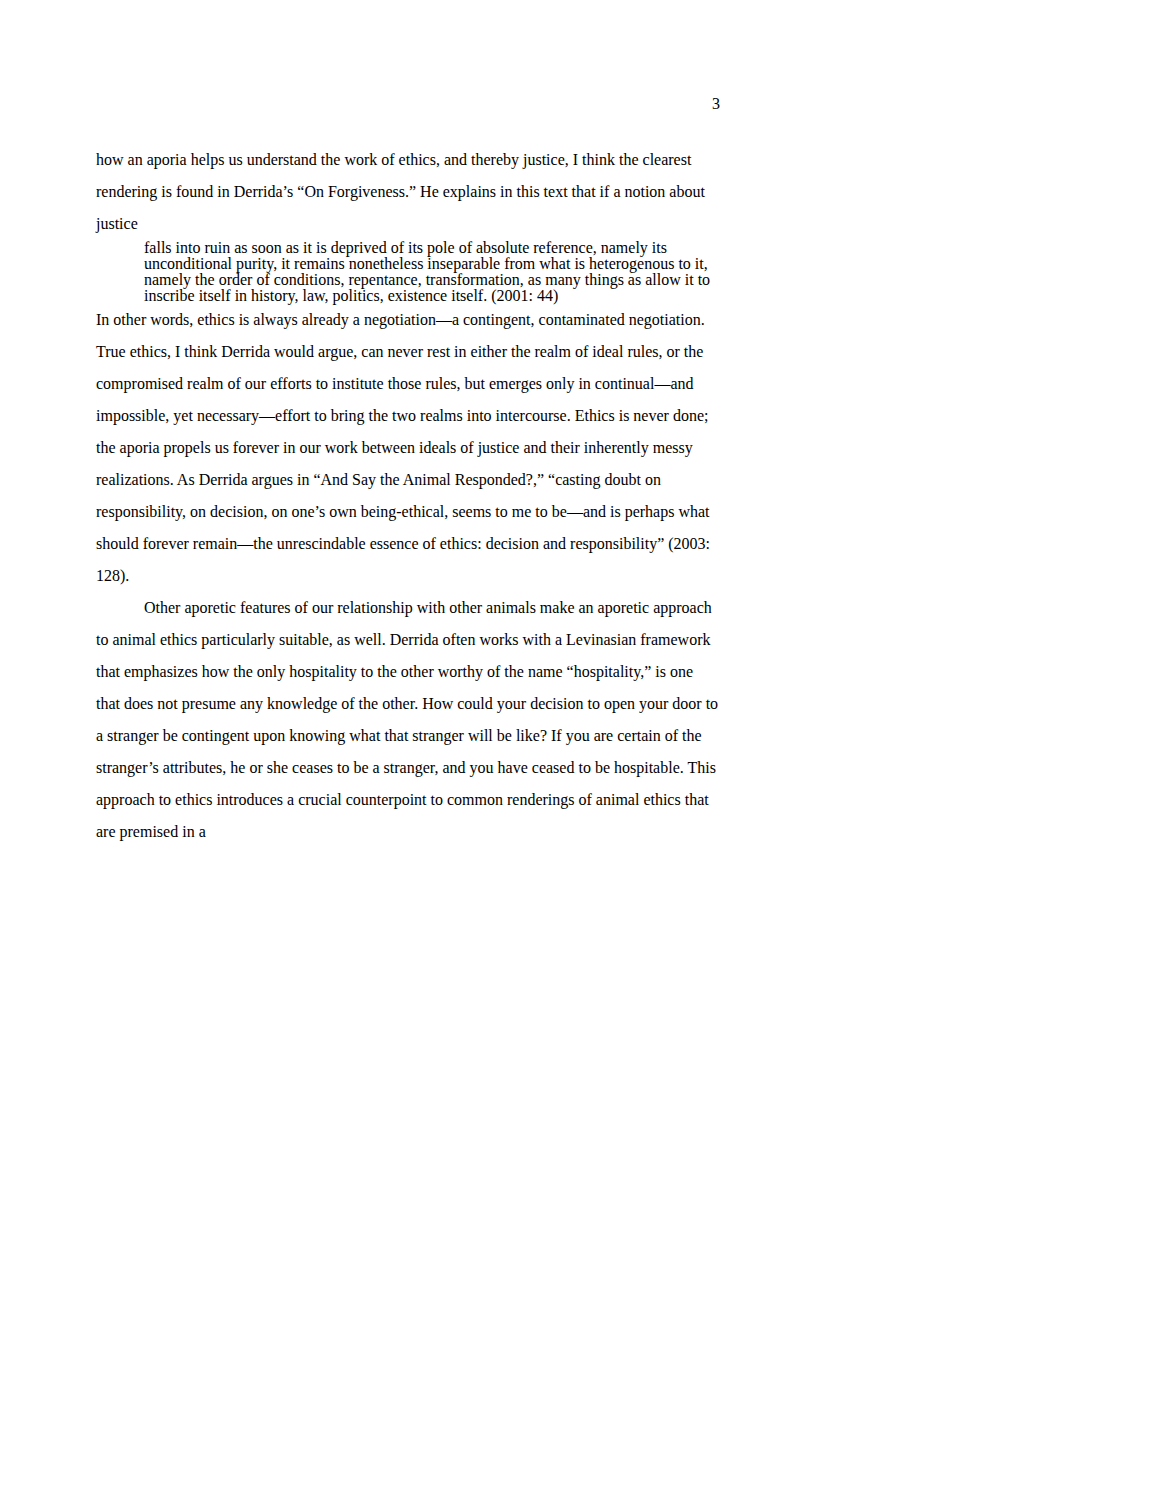3
how an aporia helps us understand the work of ethics, and thereby justice, I think the clearest rendering is found in Derrida’s “On Forgiveness.” He explains in this text that if a notion about justice
falls into ruin as soon as it is deprived of its pole of absolute reference, namely its unconditional purity, it remains nonetheless inseparable from what is heterogenous to it, namely the order of conditions, repentance, transformation, as many things as allow it to inscribe itself in history, law, politics, existence itself. (2001: 44)
In other words, ethics is always already a negotiation—a contingent, contaminated negotiation. True ethics, I think Derrida would argue, can never rest in either the realm of ideal rules, or the compromised realm of our efforts to institute those rules, but emerges only in continual—and impossible, yet necessary—effort to bring the two realms into intercourse. Ethics is never done; the aporia propels us forever in our work between ideals of justice and their inherently messy realizations. As Derrida argues in “And Say the Animal Responded?,” “casting doubt on responsibility, on decision, on one’s own being-ethical, seems to me to be—and is perhaps what should forever remain—the unrescindable essence of ethics: decision and responsibility” (2003: 128).
Other aporetic features of our relationship with other animals make an aporetic approach to animal ethics particularly suitable, as well. Derrida often works with a Levinasian framework that emphasizes how the only hospitality to the other worthy of the name “hospitality,” is one that does not presume any knowledge of the other. How could your decision to open your door to a stranger be contingent upon knowing what that stranger will be like? If you are certain of the stranger’s attributes, he or she ceases to be a stranger, and you have ceased to be hospitable. This approach to ethics introduces a crucial counterpoint to common renderings of animal ethics that are premised in a